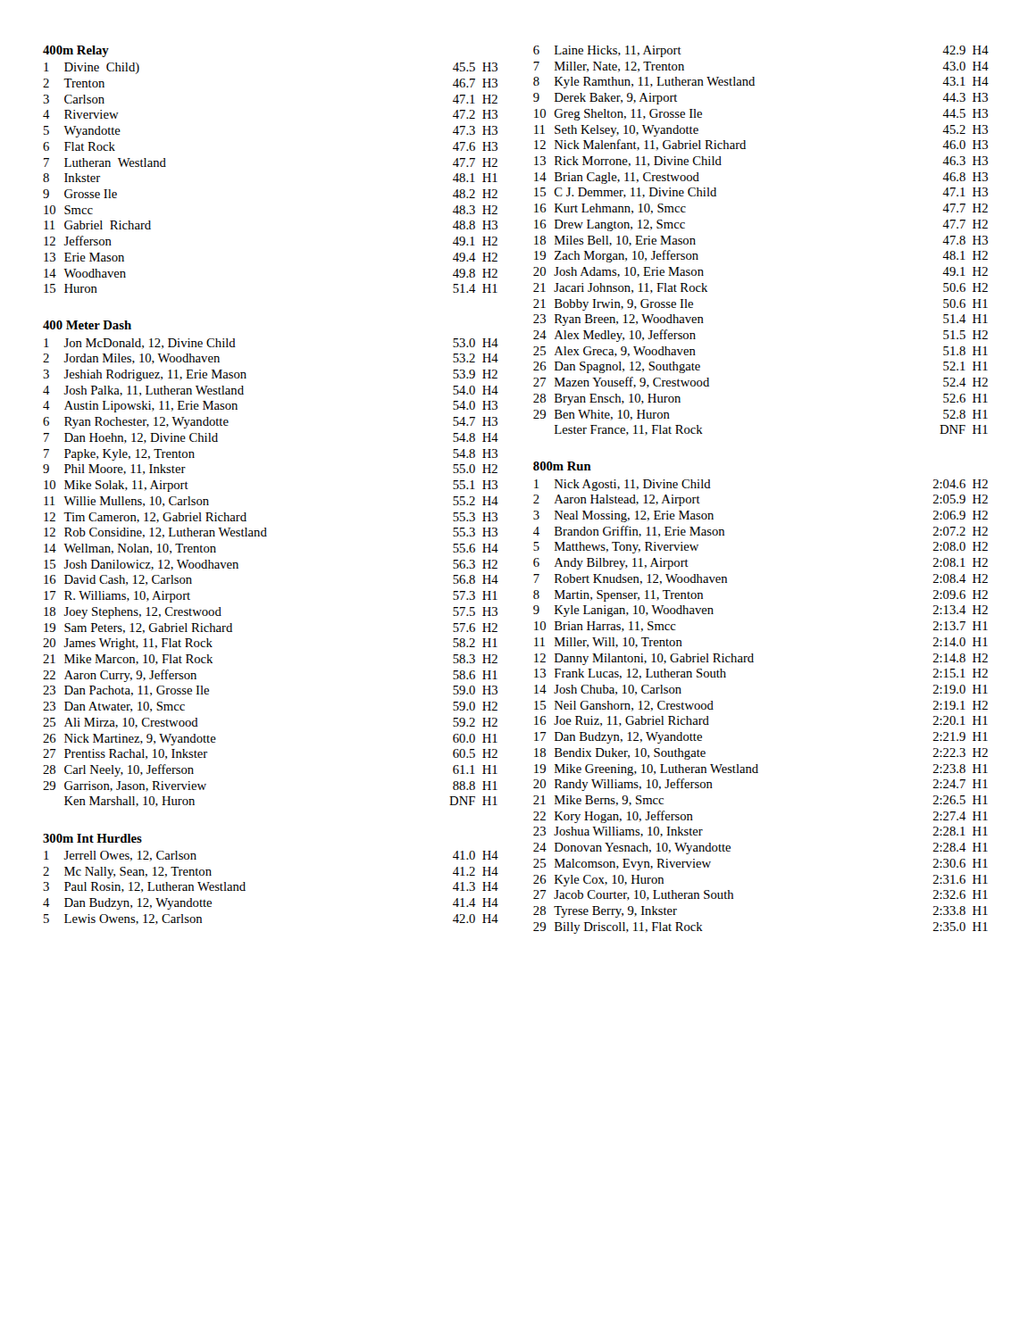400m Relay
| 1 | Divine Child) | 45.5 | H3 |
| 2 | Trenton | 46.7 | H3 |
| 3 | Carlson | 47.1 | H2 |
| 4 | Riverview | 47.2 | H3 |
| 5 | Wyandotte | 47.3 | H3 |
| 6 | Flat Rock | 47.6 | H3 |
| 7 | Lutheran Westland | 47.7 | H2 |
| 8 | Inkster | 48.1 | H1 |
| 9 | Grosse Ile | 48.2 | H2 |
| 10 | Smcc | 48.3 | H2 |
| 11 | Gabriel Richard | 48.8 | H3 |
| 12 | Jefferson | 49.1 | H2 |
| 13 | Erie Mason | 49.4 | H2 |
| 14 | Woodhaven | 49.8 | H2 |
| 15 | Huron | 51.4 | H1 |
400 Meter Dash
| 1 | Jon McDonald, 12, Divine Child | 53.0 | H4 |
| 2 | Jordan Miles, 10, Woodhaven | 53.2 | H4 |
| 3 | Jeshiah Rodriguez, 11, Erie Mason | 53.9 | H2 |
| 4 | Josh Palka, 11, Lutheran Westland | 54.0 | H4 |
| 4 | Austin Lipowski, 11, Erie Mason | 54.0 | H3 |
| 6 | Ryan Rochester, 12, Wyandotte | 54.7 | H3 |
| 7 | Dan Hoehn, 12, Divine Child | 54.8 | H4 |
| 7 | Papke, Kyle, 12, Trenton | 54.8 | H3 |
| 9 | Phil Moore, 11, Inkster | 55.0 | H2 |
| 10 | Mike Solak, 11, Airport | 55.1 | H3 |
| 11 | Willie Mullens, 10, Carlson | 55.2 | H4 |
| 12 | Tim Cameron, 12, Gabriel Richard | 55.3 | H3 |
| 12 | Rob Considine, 12, Lutheran Westland | 55.3 | H3 |
| 14 | Wellman, Nolan, 10, Trenton | 55.6 | H4 |
| 15 | Josh Danilowicz, 12, Woodhaven | 56.3 | H2 |
| 16 | David Cash, 12, Carlson | 56.8 | H4 |
| 17 | R. Williams, 10, Airport | 57.3 | H1 |
| 18 | Joey Stephens, 12, Crestwood | 57.5 | H3 |
| 19 | Sam Peters, 12, Gabriel Richard | 57.6 | H2 |
| 20 | James Wright, 11, Flat Rock | 58.2 | H1 |
| 21 | Mike Marcon, 10, Flat Rock | 58.3 | H2 |
| 22 | Aaron Curry, 9, Jefferson | 58.6 | H1 |
| 23 | Dan Pachota, 11, Grosse Ile | 59.0 | H3 |
| 23 | Dan Atwater, 10, Smcc | 59.0 | H2 |
| 25 | Ali Mirza, 10, Crestwood | 59.2 | H2 |
| 26 | Nick Martinez, 9, Wyandotte | 60.0 | H1 |
| 27 | Prentiss Rachal, 10, Inkster | 60.5 | H2 |
| 28 | Carl Neely, 10, Jefferson | 61.1 | H1 |
| 29 | Garrison, Jason, Riverview | 88.8 | H1 |
| | Ken Marshall, 10, Huron | DNF | H1 |
300m Int Hurdles
| 1 | Jerrell Owes, 12, Carlson | 41.0 | H4 |
| 2 | Mc Nally, Sean, 12, Trenton | 41.2 | H4 |
| 3 | Paul Rosin, 12, Lutheran Westland | 41.3 | H4 |
| 4 | Dan Budzyn, 12, Wyandotte | 41.4 | H4 |
| 5 | Lewis Owens, 12, Carlson | 42.0 | H4 |
| 6 | Laine Hicks, 11, Airport | 42.9 | H4 |
| 7 | Miller, Nate, 12, Trenton | 43.0 | H4 |
| 8 | Kyle Ramthun, 11, Lutheran Westland | 43.1 | H4 |
| 9 | Derek Baker, 9, Airport | 44.3 | H3 |
| 10 | Greg Shelton, 11, Grosse Ile | 44.5 | H3 |
| 11 | Seth Kelsey, 10, Wyandotte | 45.2 | H3 |
| 12 | Nick Malenfant, 11, Gabriel Richard | 46.0 | H3 |
| 13 | Rick Morrone, 11, Divine Child | 46.3 | H3 |
| 14 | Brian Cagle, 11, Crestwood | 46.8 | H3 |
| 15 | C J. Demmer, 11, Divine Child | 47.1 | H3 |
| 16 | Kurt Lehmann, 10, Smcc | 47.7 | H2 |
| 16 | Drew Langton, 12, Smcc | 47.7 | H2 |
| 18 | Miles Bell, 10, Erie Mason | 47.8 | H3 |
| 19 | Zach Morgan, 10, Jefferson | 48.1 | H2 |
| 20 | Josh Adams, 10, Erie Mason | 49.1 | H2 |
| 21 | Jacari Johnson, 11, Flat Rock | 50.6 | H2 |
| 21 | Bobby Irwin, 9, Grosse Ile | 50.6 | H1 |
| 23 | Ryan Breen, 12, Woodhaven | 51.4 | H1 |
| 24 | Alex Medley, 10, Jefferson | 51.5 | H2 |
| 25 | Alex Greca, 9, Woodhaven | 51.8 | H1 |
| 26 | Dan Spagnol, 12, Southgate | 52.1 | H1 |
| 27 | Mazen Youseff, 9, Crestwood | 52.4 | H2 |
| 28 | Bryan Ensch, 10, Huron | 52.6 | H1 |
| 29 | Ben White, 10, Huron | 52.8 | H1 |
| | Lester France, 11, Flat Rock | DNF | H1 |
800m Run
| 1 | Nick Agosti, 11, Divine Child | 2:04.6 | H2 |
| 2 | Aaron Halstead, 12, Airport | 2:05.9 | H2 |
| 3 | Neal Mossing, 12, Erie Mason | 2:06.9 | H2 |
| 4 | Brandon Griffin, 11, Erie Mason | 2:07.2 | H2 |
| 5 | Matthews, Tony, Riverview | 2:08.0 | H2 |
| 6 | Andy Bilbrey, 11, Airport | 2:08.1 | H2 |
| 7 | Robert Knudsen, 12, Woodhaven | 2:08.4 | H2 |
| 8 | Martin, Spenser, 11, Trenton | 2:09.6 | H2 |
| 9 | Kyle Lanigan, 10, Woodhaven | 2:13.4 | H2 |
| 10 | Brian Harras, 11, Smcc | 2:13.7 | H1 |
| 11 | Miller, Will, 10, Trenton | 2:14.0 | H1 |
| 12 | Danny Milantoni, 10, Gabriel Richard | 2:14.8 | H2 |
| 13 | Frank Lucas, 12, Lutheran South | 2:15.1 | H2 |
| 14 | Josh Chuba, 10, Carlson | 2:19.0 | H1 |
| 15 | Neil Ganshorn, 12, Crestwood | 2:19.1 | H2 |
| 16 | Joe Ruiz, 11, Gabriel Richard | 2:20.1 | H1 |
| 17 | Dan Budzyn, 12, Wyandotte | 2:21.9 | H1 |
| 18 | Bendix Duker, 10, Southgate | 2:22.3 | H2 |
| 19 | Mike Greening, 10, Lutheran Westland | 2:23.8 | H1 |
| 20 | Randy Williams, 10, Jefferson | 2:24.7 | H1 |
| 21 | Mike Berns, 9, Smcc | 2:26.5 | H1 |
| 22 | Kory Hogan, 10, Jefferson | 2:27.4 | H1 |
| 23 | Joshua Williams, 10, Inkster | 2:28.1 | H1 |
| 24 | Donovan Yesnach, 10, Wyandotte | 2:28.4 | H1 |
| 25 | Malcomson, Evyn, Riverview | 2:30.6 | H1 |
| 26 | Kyle Cox, 10, Huron | 2:31.6 | H1 |
| 27 | Jacob Courter, 10, Lutheran South | 2:32.6 | H1 |
| 28 | Tyrese Berry, 9, Inkster | 2:33.8 | H1 |
| 29 | Billy Driscoll, 11, Flat Rock | 2:35.0 | H1 |